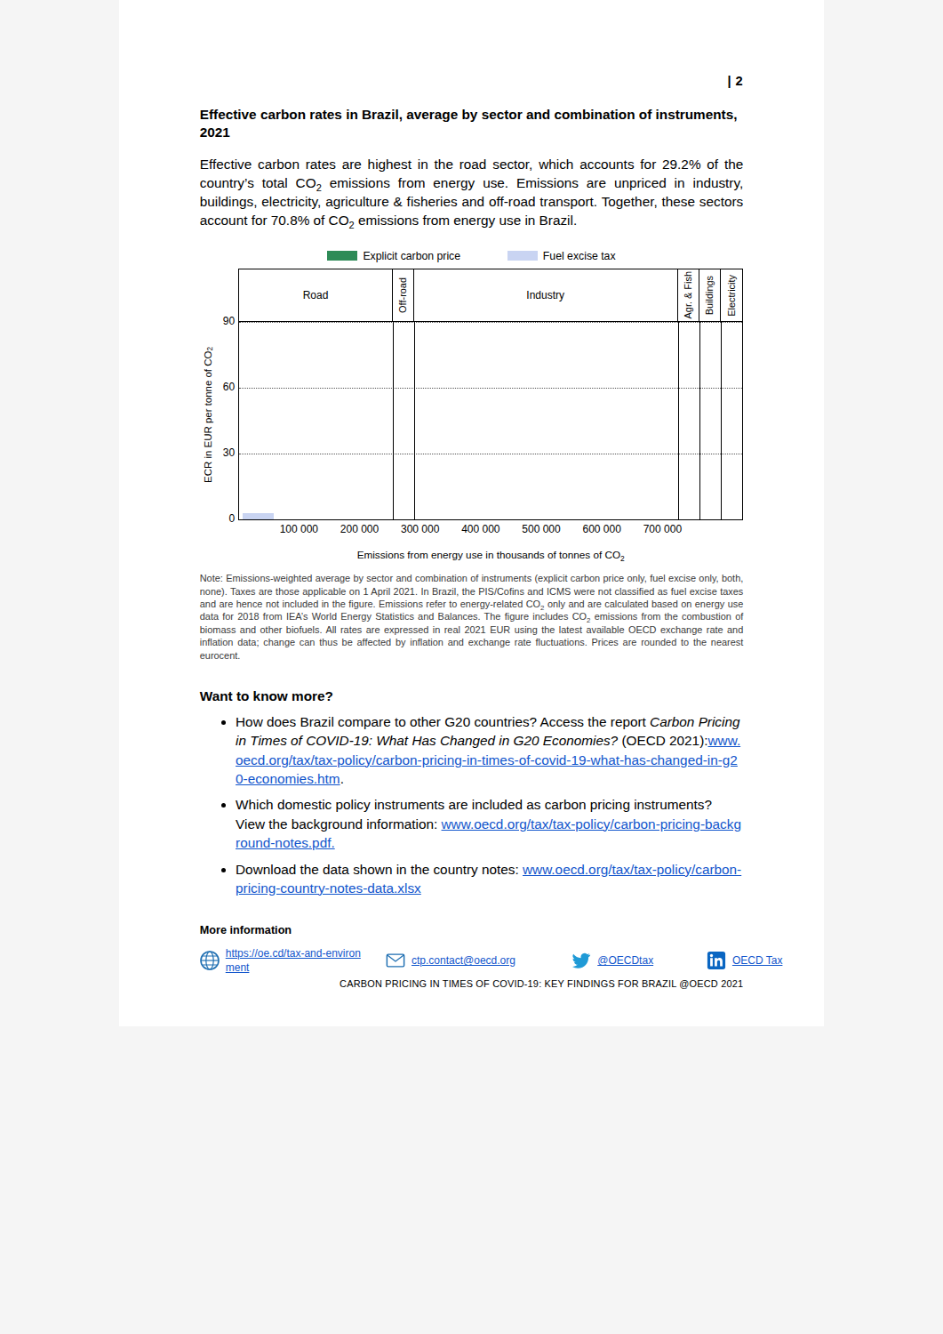| 2
Effective carbon rates in Brazil, average by sector and combination of instruments, 2021
Effective carbon rates are highest in the road sector, which accounts for 29.2% of the country’s total CO2 emissions from energy use. Emissions are unpriced in industry, buildings, electricity, agriculture & fisheries and off-road transport. Together, these sectors account for 70.8% of CO2 emissions from energy use in Brazil.
Explicit carbon price
Fuel excise tax
ECR in EUR per tonne of CO2
90 60 30 0
Road
Off-road
Industry
Agr. & Fish
Buildings
Electricity
100 000 200 000 300 000 400 000 500 000 600 000 700 000
Emissions from energy use in thousands of tonnes of CO2
Note: Emissions-weighted average by sector and combination of instruments (explicit carbon price only, fuel excise only, both, none). Taxes are those applicable on 1 April 2021. In Brazil, the PIS/Cofins and ICMS were not classified as fuel excise taxes and are hence not included in the figure. Emissions refer to energy-related CO2 only and are calculated based on energy use data for 2018 from IEA’s World Energy Statistics and Balances. The figure includes CO2 emissions from the combustion of biomass and other biofuels. All rates are expressed in real 2021 EUR using the latest available OECD exchange rate and inflation data; change can thus be affected by inflation and exchange rate fluctuations. Prices are rounded to the nearest eurocent.
Want to know more?
How does Brazil compare to other G20 countries? Access the report Carbon Pricing in Times of COVID-19: What Has Changed in G20 Economies? (OECD 2021):www.oecd.org/tax/tax-policy/carbon-pricing-in-times-of-covid-19-what-has-changed-in-g20-economies.htm.
Which domestic policy instruments are included as carbon pricing instruments? View the background information: www.oecd.org/tax/tax-policy/carbon-pricing-background-notes.pdf.
Download the data shown in the country notes: www.oecd.org/tax/tax-policy/carbon-pricing-country-notes-data.xlsx
More information
https://oe.cd/tax-and-environment
ctp.contact@oecd.org
@OECDtax
OECD Tax
CARBON PRICING IN TIMES OF COVID-19: KEY FINDINGS FOR BRAZIL @OECD 2021